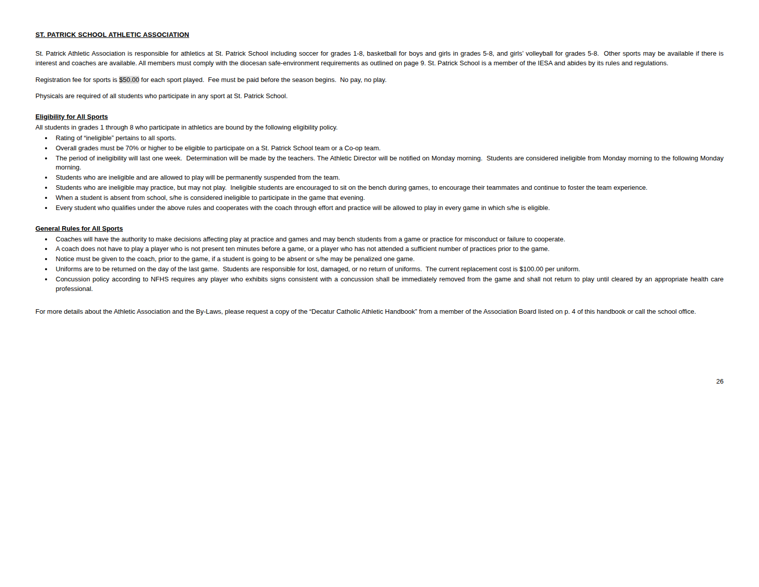ST. PATRICK SCHOOL ATHLETIC ASSOCIATION
St. Patrick Athletic Association is responsible for athletics at St. Patrick School including soccer for grades 1-8, basketball for boys and girls in grades 5-8, and girls’ volleyball for grades 5-8. Other sports may be available if there is interest and coaches are available. All members must comply with the diocesan safe-environment requirements as outlined on page 9. St. Patrick School is a member of the IESA and abides by its rules and regulations.
Registration fee for sports is $50.00 for each sport played. Fee must be paid before the season begins. No pay, no play.
Physicals are required of all students who participate in any sport at St. Patrick School.
Eligibility for All Sports
All students in grades 1 through 8 who participate in athletics are bound by the following eligibility policy.
Rating of “ineligible” pertains to all sports.
Overall grades must be 70% or higher to be eligible to participate on a St. Patrick School team or a Co-op team.
The period of ineligibility will last one week. Determination will be made by the teachers. The Athletic Director will be notified on Monday morning. Students are considered ineligible from Monday morning to the following Monday morning.
Students who are ineligible and are allowed to play will be permanently suspended from the team.
Students who are ineligible may practice, but may not play. Ineligible students are encouraged to sit on the bench during games, to encourage their teammates and continue to foster the team experience.
When a student is absent from school, s/he is considered ineligible to participate in the game that evening.
Every student who qualifies under the above rules and cooperates with the coach through effort and practice will be allowed to play in every game in which s/he is eligible.
General Rules for All Sports
Coaches will have the authority to make decisions affecting play at practice and games and may bench students from a game or practice for misconduct or failure to cooperate.
A coach does not have to play a player who is not present ten minutes before a game, or a player who has not attended a sufficient number of practices prior to the game.
Notice must be given to the coach, prior to the game, if a student is going to be absent or s/he may be penalized one game.
Uniforms are to be returned on the day of the last game. Students are responsible for lost, damaged, or no return of uniforms. The current replacement cost is $100.00 per uniform.
Concussion policy according to NFHS requires any player who exhibits signs consistent with a concussion shall be immediately removed from the game and shall not return to play until cleared by an appropriate health care professional.
For more details about the Athletic Association and the By-Laws, please request a copy of the “Decatur Catholic Athletic Handbook” from a member of the Association Board listed on p. 4 of this handbook or call the school office.
26